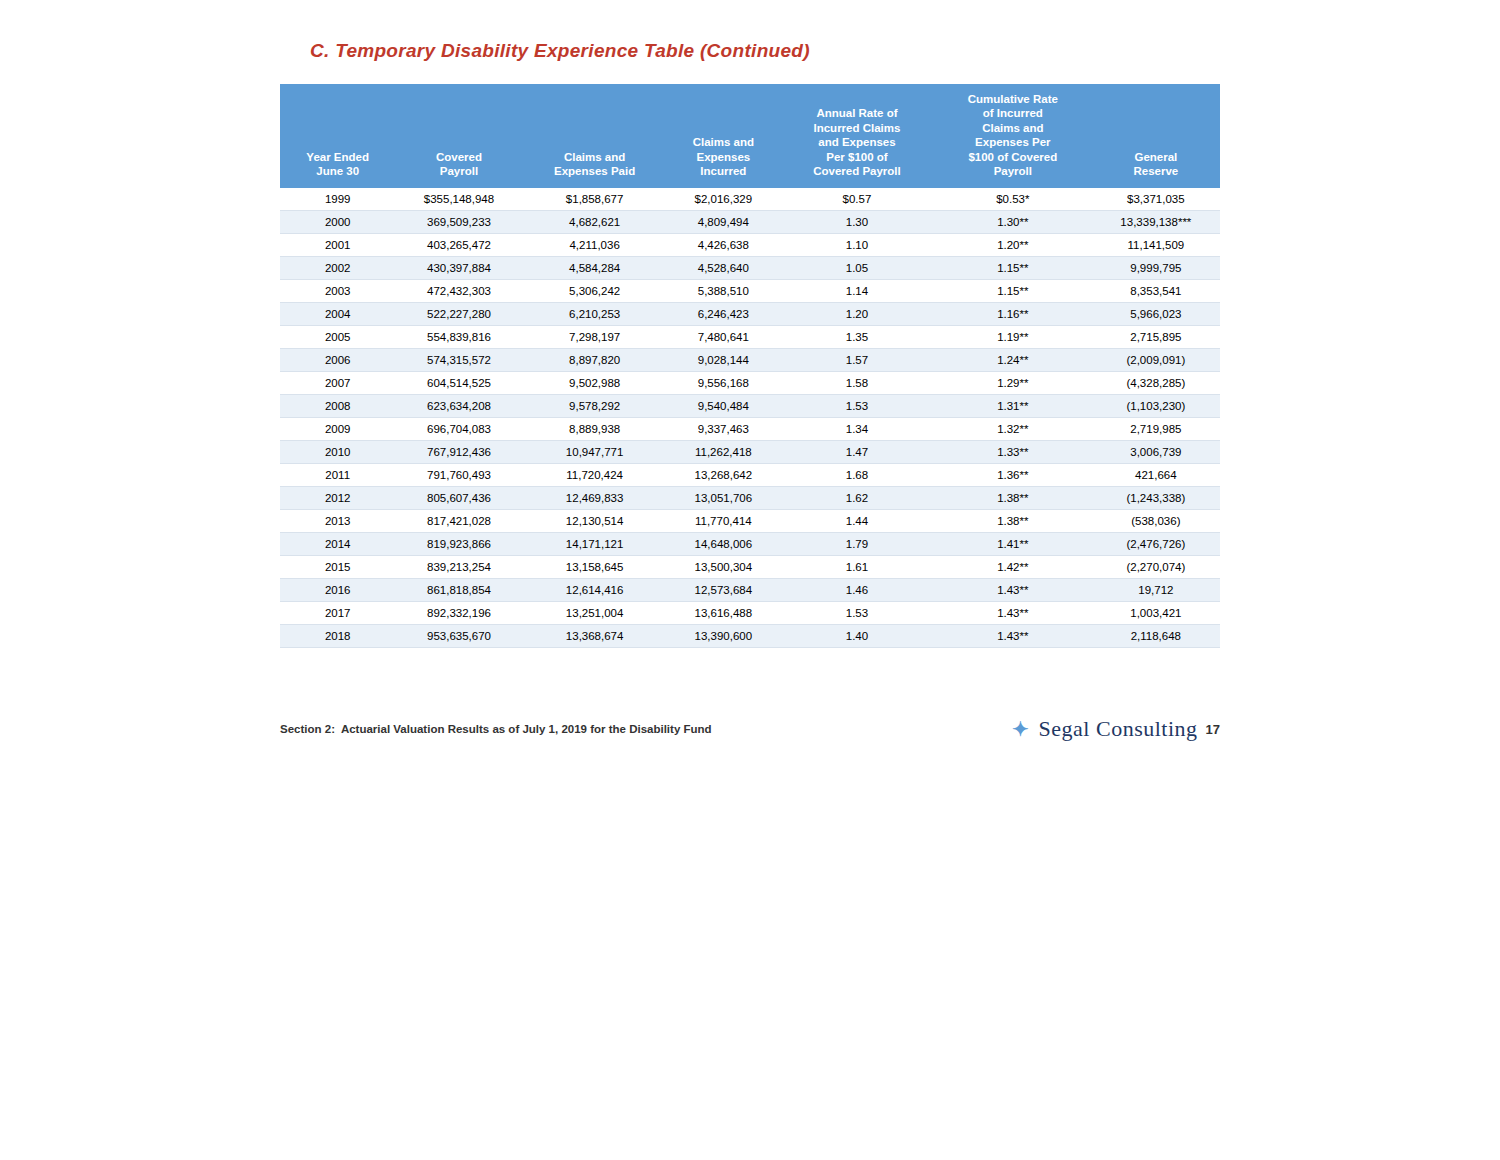C. Temporary Disability Experience Table (Continued)
| Year Ended June 30 | Covered Payroll | Claims and Expenses Paid | Claims and Expenses Incurred | Annual Rate of Incurred Claims and Expenses Per $100 of Covered Payroll | Cumulative Rate of Incurred Claims and Expenses Per $100 of Covered Payroll | General Reserve |
| --- | --- | --- | --- | --- | --- | --- |
| 1999 | $355,148,948 | $1,858,677 | $2,016,329 | $0.57 | $0.53* | $3,371,035 |
| 2000 | 369,509,233 | 4,682,621 | 4,809,494 | 1.30 | 1.30** | 13,339,138*** |
| 2001 | 403,265,472 | 4,211,036 | 4,426,638 | 1.10 | 1.20** | 11,141,509 |
| 2002 | 430,397,884 | 4,584,284 | 4,528,640 | 1.05 | 1.15** | 9,999,795 |
| 2003 | 472,432,303 | 5,306,242 | 5,388,510 | 1.14 | 1.15** | 8,353,541 |
| 2004 | 522,227,280 | 6,210,253 | 6,246,423 | 1.20 | 1.16** | 5,966,023 |
| 2005 | 554,839,816 | 7,298,197 | 7,480,641 | 1.35 | 1.19** | 2,715,895 |
| 2006 | 574,315,572 | 8,897,820 | 9,028,144 | 1.57 | 1.24** | (2,009,091) |
| 2007 | 604,514,525 | 9,502,988 | 9,556,168 | 1.58 | 1.29** | (4,328,285) |
| 2008 | 623,634,208 | 9,578,292 | 9,540,484 | 1.53 | 1.31** | (1,103,230) |
| 2009 | 696,704,083 | 8,889,938 | 9,337,463 | 1.34 | 1.32** | 2,719,985 |
| 2010 | 767,912,436 | 10,947,771 | 11,262,418 | 1.47 | 1.33** | 3,006,739 |
| 2011 | 791,760,493 | 11,720,424 | 13,268,642 | 1.68 | 1.36** | 421,664 |
| 2012 | 805,607,436 | 12,469,833 | 13,051,706 | 1.62 | 1.38** | (1,243,338) |
| 2013 | 817,421,028 | 12,130,514 | 11,770,414 | 1.44 | 1.38** | (538,036) |
| 2014 | 819,923,866 | 14,171,121 | 14,648,006 | 1.79 | 1.41** | (2,476,726) |
| 2015 | 839,213,254 | 13,158,645 | 13,500,304 | 1.61 | 1.42** | (2,270,074) |
| 2016 | 861,818,854 | 12,614,416 | 12,573,684 | 1.46 | 1.43** | 19,712 |
| 2017 | 892,332,196 | 13,251,004 | 13,616,488 | 1.53 | 1.43** | 1,003,421 |
| 2018 | 953,635,670 | 13,368,674 | 13,390,600 | 1.40 | 1.43** | 2,118,648 |
Section 2: Actuarial Valuation Results as of July 1, 2019 for the Disability Fund
✦Segal Consulting 17